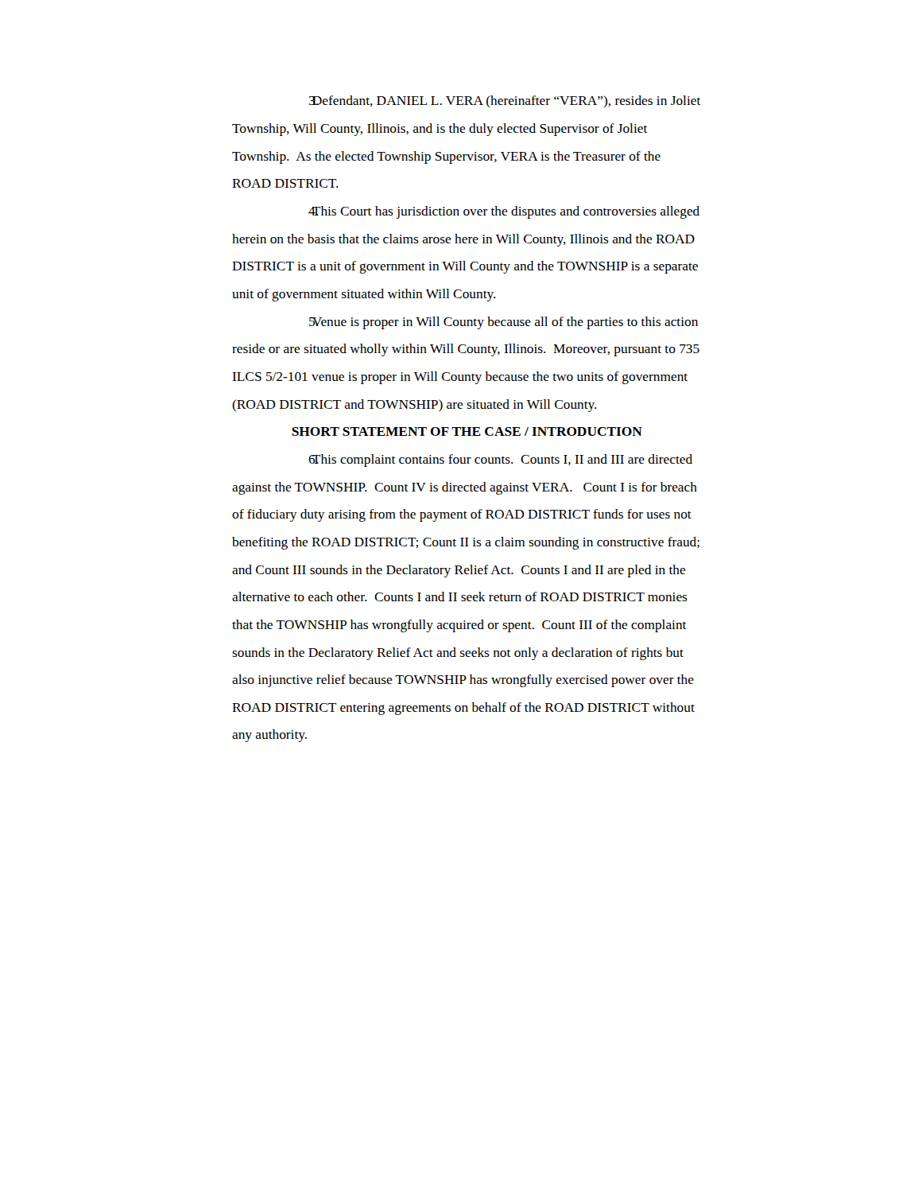3. Defendant, DANIEL L. VERA (hereinafter “VERA”), resides in Joliet Township, Will County, Illinois, and is the duly elected Supervisor of Joliet Township. As the elected Township Supervisor, VERA is the Treasurer of the ROAD DISTRICT.
4. This Court has jurisdiction over the disputes and controversies alleged herein on the basis that the claims arose here in Will County, Illinois and the ROAD DISTRICT is a unit of government in Will County and the TOWNSHIP is a separate unit of government situated within Will County.
5. Venue is proper in Will County because all of the parties to this action reside or are situated wholly within Will County, Illinois. Moreover, pursuant to 735 ILCS 5/2-101 venue is proper in Will County because the two units of government (ROAD DISTRICT and TOWNSHIP) are situated in Will County.
Short Statement of the Case / Introduction
6. This complaint contains four counts. Counts I, II and III are directed against the TOWNSHIP. Count IV is directed against VERA. Count I is for breach of fiduciary duty arising from the payment of ROAD DISTRICT funds for uses not benefiting the ROAD DISTRICT; Count II is a claim sounding in constructive fraud; and Count III sounds in the Declaratory Relief Act. Counts I and II are pled in the alternative to each other. Counts I and II seek return of ROAD DISTRICT monies that the TOWNSHIP has wrongfully acquired or spent. Count III of the complaint sounds in the Declaratory Relief Act and seeks not only a declaration of rights but also injunctive relief because TOWNSHIP has wrongfully exercised power over the ROAD DISTRICT entering agreements on behalf of the ROAD DISTRICT without any authority.